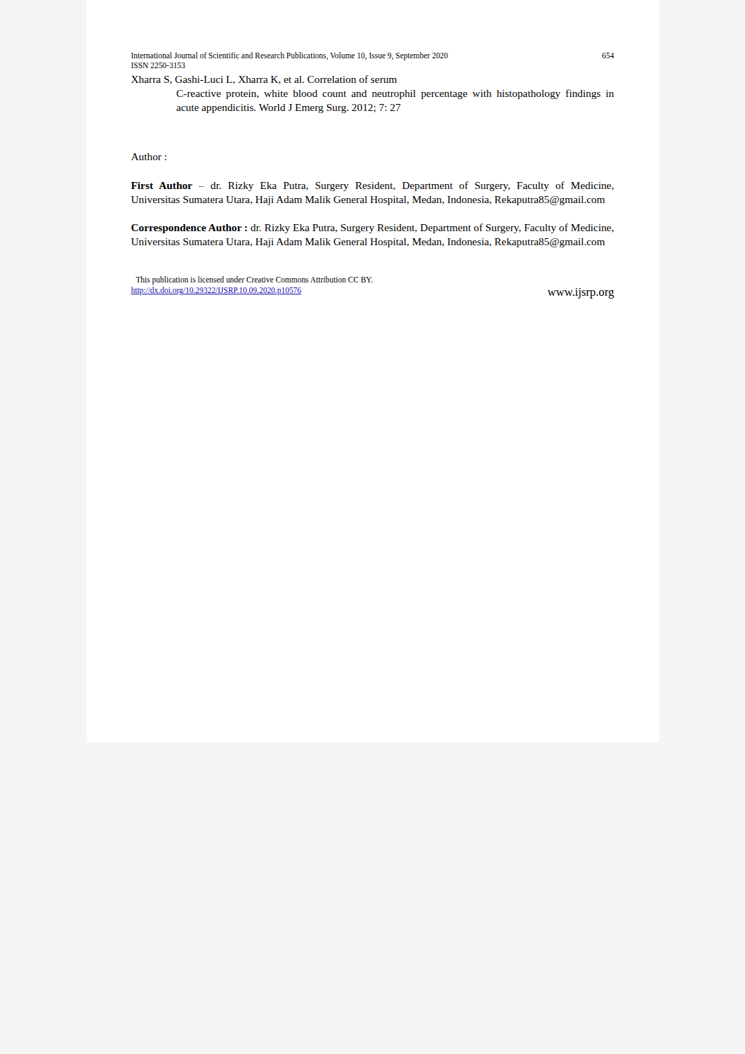International Journal of Scientific and Research Publications, Volume 10, Issue 9, September 2020 654 ISSN 2250-3153
Xharra S, Gashi-Luci L, Xharra K, et al. Correlation of serum C-reactive protein, white blood count and neutrophil percentage with histopathology findings in acute appendicitis. World J Emerg Surg. 2012; 7: 27
Author :
First Author – dr. Rizky Eka Putra, Surgery Resident, Department of Surgery, Faculty of Medicine, Universitas Sumatera Utara, Haji Adam Malik General Hospital, Medan, Indonesia, Rekaputra85@gmail.com
Correspondence Author : dr. Rizky Eka Putra, Surgery Resident, Department of Surgery, Faculty of Medicine, Universitas Sumatera Utara, Haji Adam Malik General Hospital, Medan, Indonesia, Rekaputra85@gmail.com
This publication is licensed under Creative Commons Attribution CC BY. http://dx.doi.org/10.29322/IJSRP.10.09.2020.p10576 www.ijsrp.org